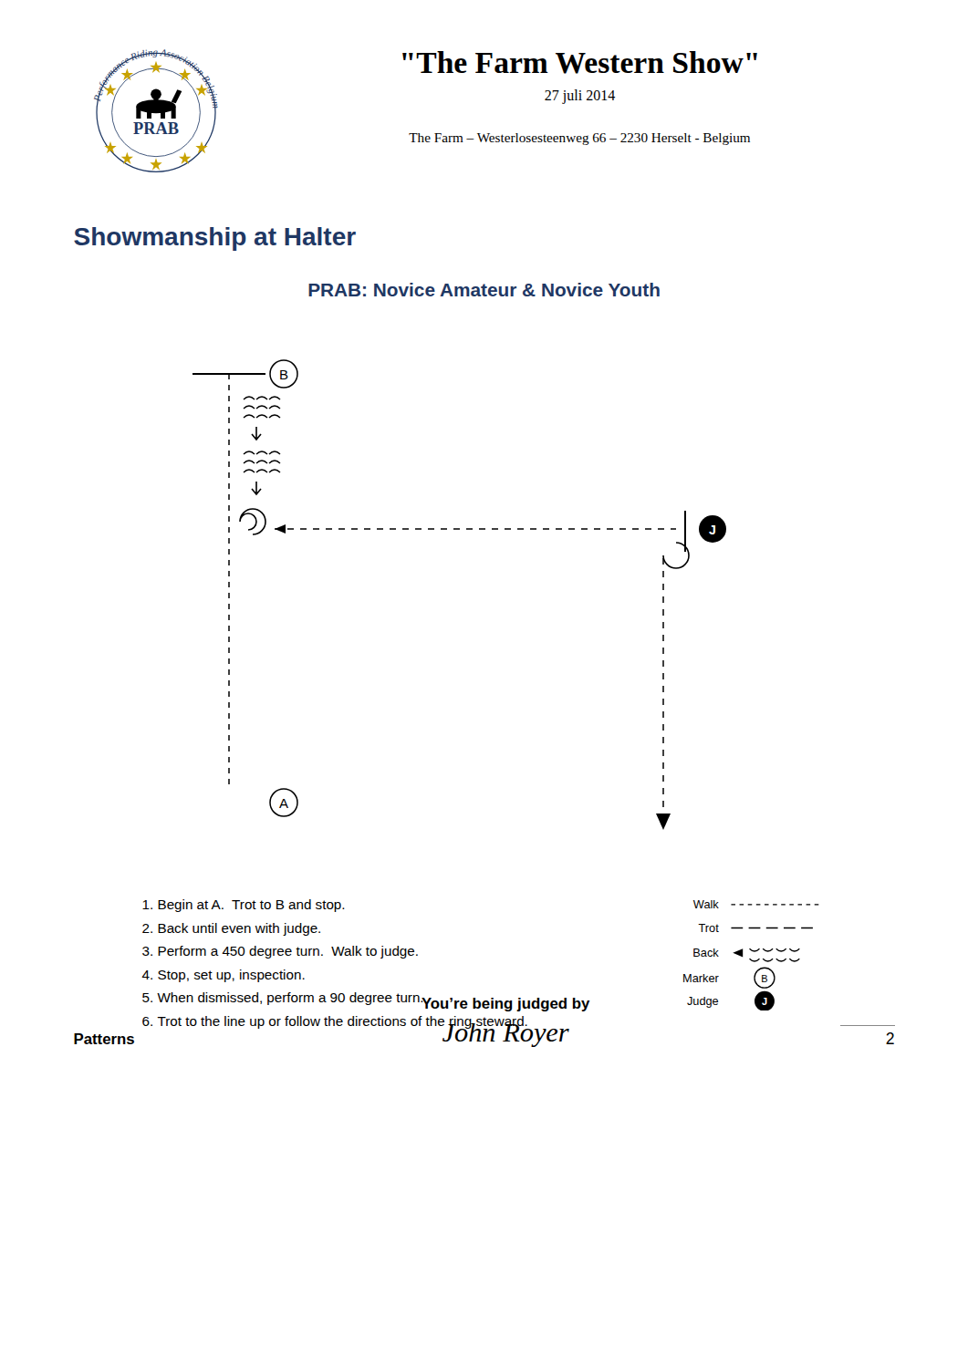Performance Riding Association Belgium PRAB
"The Farm Western Show"
27 juli 2014
The Farm – Westerlosesteenweg 66 – 2230 Herselt - Belgium
Showmanship at Halter
PRAB: Novice Amateur & Novice Youth
B A J
Begin at A. Trot to B and stop.
Back until even with judge.
Perform a 450 degree turn. Walk to judge.
Stop, set up, inspection.
When dismissed, perform a 90 degree turn.
Trot to the line up or follow the directions of the ring steward.
Walk Trot Back Marker B Judge J
Patterns
You’re being judged by
John Royer
2